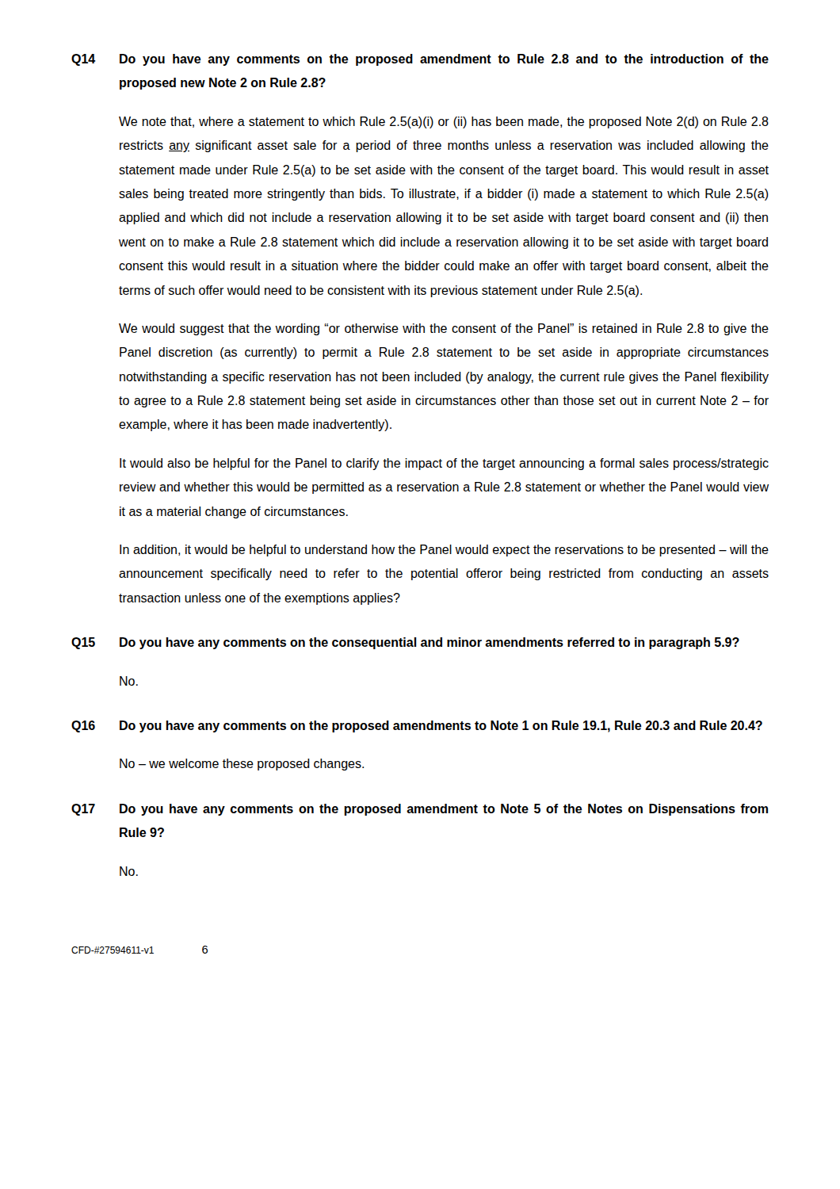Q14
Do you have any comments on the proposed amendment to Rule 2.8 and to the introduction of the proposed new Note 2 on Rule 2.8?
We note that, where a statement to which Rule 2.5(a)(i) or (ii) has been made, the proposed Note 2(d) on Rule 2.8 restricts any significant asset sale for a period of three months unless a reservation was included allowing the statement made under Rule 2.5(a) to be set aside with the consent of the target board. This would result in asset sales being treated more stringently than bids. To illustrate, if a bidder (i) made a statement to which Rule 2.5(a) applied and which did not include a reservation allowing it to be set aside with target board consent and (ii) then went on to make a Rule 2.8 statement which did include a reservation allowing it to be set aside with target board consent this would result in a situation where the bidder could make an offer with target board consent, albeit the terms of such offer would need to be consistent with its previous statement under Rule 2.5(a).
We would suggest that the wording “or otherwise with the consent of the Panel” is retained in Rule 2.8 to give the Panel discretion (as currently) to permit a Rule 2.8 statement to be set aside in appropriate circumstances notwithstanding a specific reservation has not been included (by analogy, the current rule gives the Panel flexibility to agree to a Rule 2.8 statement being set aside in circumstances other than those set out in current Note 2 – for example, where it has been made inadvertently).
It would also be helpful for the Panel to clarify the impact of the target announcing a formal sales process/strategic review and whether this would be permitted as a reservation a Rule 2.8 statement or whether the Panel would view it as a material change of circumstances.
In addition, it would be helpful to understand how the Panel would expect the reservations to be presented – will the announcement specifically need to refer to the potential offeror being restricted from conducting an assets transaction unless one of the exemptions applies?
Q15
Do you have any comments on the consequential and minor amendments referred to in paragraph 5.9?
No.
Q16
Do you have any comments on the proposed amendments to Note 1 on Rule 19.1, Rule 20.3 and Rule 20.4?
No – we welcome these proposed changes.
Q17
Do you have any comments on the proposed amendment to Note 5 of the Notes on Dispensations from Rule 9?
No.
CFD-#27594611-v1
6